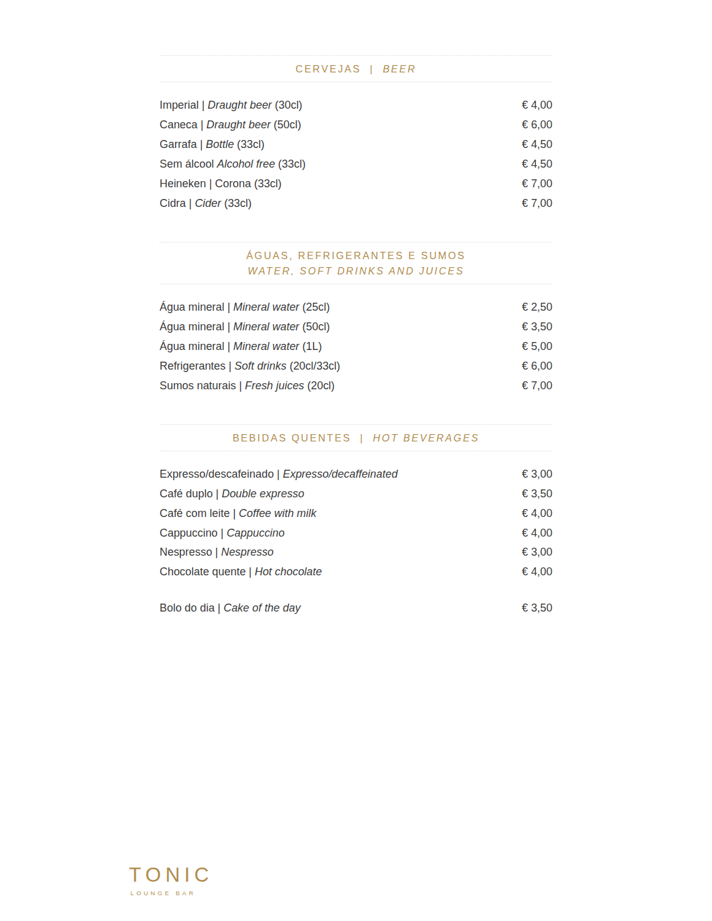Cervejas | Beer
Imperial | Draught beer (30cl)€ 4,00
Caneca | Draught beer (50cl)€ 6,00
Garrafa | Bottle (33cl)€ 4,50
Sem álcool Alcohol free (33cl)€ 4,50
Heineken | Corona (33cl)€ 7,00
Cidra | Cider (33cl)€ 7,00
Águas, Refrigerantes e Sumos Water, Soft Drinks and Juices
Água mineral | Mineral water (25cl)€ 2,50
Água mineral | Mineral water (50cl)€ 3,50
Água mineral | Mineral water (1L)€ 5,00
Refrigerantes | Soft drinks (20cl/33cl)€ 6,00
Sumos naturais | Fresh juices (20cl)€ 7,00
Bebidas Quentes | Hot Beverages
Expresso/descafeinado | Expresso/decaffeinated€ 3,00
Café duplo | Double expresso€ 3,50
Café com leite | Coffee with milk€ 4,00
Cappuccino | Cappuccino€ 4,00
Nespresso | Nespresso€ 3,00
Chocolate quente | Hot chocolate€ 4,00
Bolo do dia | Cake of the day€ 3,50
TONIC
LOUNGE BAR